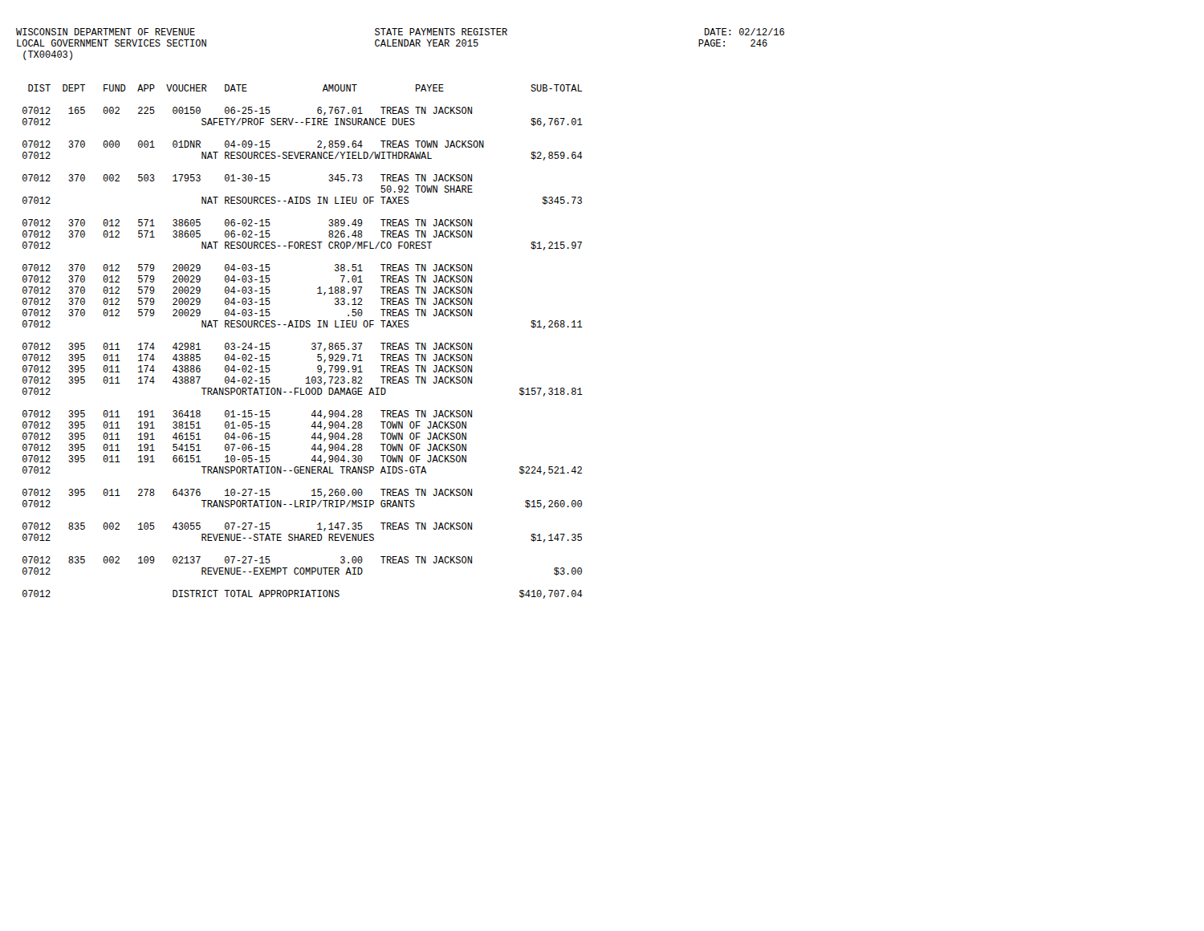WISCONSIN DEPARTMENT OF REVENUE STATE PAYMENTS REGISTER DATE: 02/12/16 LOCAL GOVERNMENT SERVICES SECTION CALENDAR YEAR 2015 PAGE: 246 (TX00403) DIST DEPT FUND APP VOUCHER DATE AMOUNT PAYEE SUB-TOTAL 07012 165 002 225 00150 06-25-15 6,767.01 TREAS TN JACKSON 07012 SAFETY/PROF SERV--FIRE INSURANCE DUES $6,767.01 07012 370 000 001 01DNR 04-09-15 2,859.64 TREAS TOWN JACKSON 07012 NAT RESOURCES-SEVERANCE/YIELD/WITHDRAWAL $2,859.64 07012 370 002 503 17953 01-30-15 345.73 TREAS TN JACKSON 50.92 TOWN SHARE 07012 NAT RESOURCES--AIDS IN LIEU OF TAXES $345.73 07012 370 012 571 38605 06-02-15 389.49 TREAS TN JACKSON 07012 370 012 571 38605 06-02-15 826.48 TREAS TN JACKSON 07012 NAT RESOURCES--FOREST CROP/MFL/CO FOREST $1,215.97 07012 370 012 579 20029 04-03-15 38.51 TREAS TN JACKSON 07012 370 012 579 20029 04-03-15 7.01 TREAS TN JACKSON 07012 370 012 579 20029 04-03-15 1,188.97 TREAS TN JACKSON 07012 370 012 579 20029 04-03-15 33.12 TREAS TN JACKSON 07012 370 012 579 20029 04-03-15 .50 TREAS TN JACKSON 07012 NAT RESOURCES--AIDS IN LIEU OF TAXES $1,268.11 07012 395 011 174 42981 03-24-15 37,865.37 TREAS TN JACKSON 07012 395 011 174 43885 04-02-15 5,929.71 TREAS TN JACKSON 07012 395 011 174 43886 04-02-15 9,799.91 TREAS TN JACKSON 07012 395 011 174 43887 04-02-15 103,723.82 TREAS TN JACKSON 07012 TRANSPORTATION--FLOOD DAMAGE AID $157,318.81 07012 395 011 191 36418 01-15-15 44,904.28 TREAS TN JACKSON 07012 395 011 191 38151 01-05-15 44,904.28 TOWN OF JACKSON 07012 395 011 191 46151 04-06-15 44,904.28 TOWN OF JACKSON 07012 395 011 191 54151 07-06-15 44,904.28 TOWN OF JACKSON 07012 395 011 191 66151 10-05-15 44,904.30 TOWN OF JACKSON 07012 TRANSPORTATION--GENERAL TRANSP AIDS-GTA $224,521.42 07012 395 011 278 64376 10-27-15 15,260.00 TREAS TN JACKSON 07012 TRANSPORTATION--LRIP/TRIP/MSIP GRANTS $15,260.00 07012 835 002 105 43055 07-27-15 1,147.35 TREAS TN JACKSON 07012 REVENUE--STATE SHARED REVENUES $1,147.35 07012 835 002 109 02137 07-27-15 3.00 TREAS TN JACKSON 07012 REVENUE--EXEMPT COMPUTER AID $3.00 07012 DISTRICT TOTAL APPROPRIATIONS $410,707.04